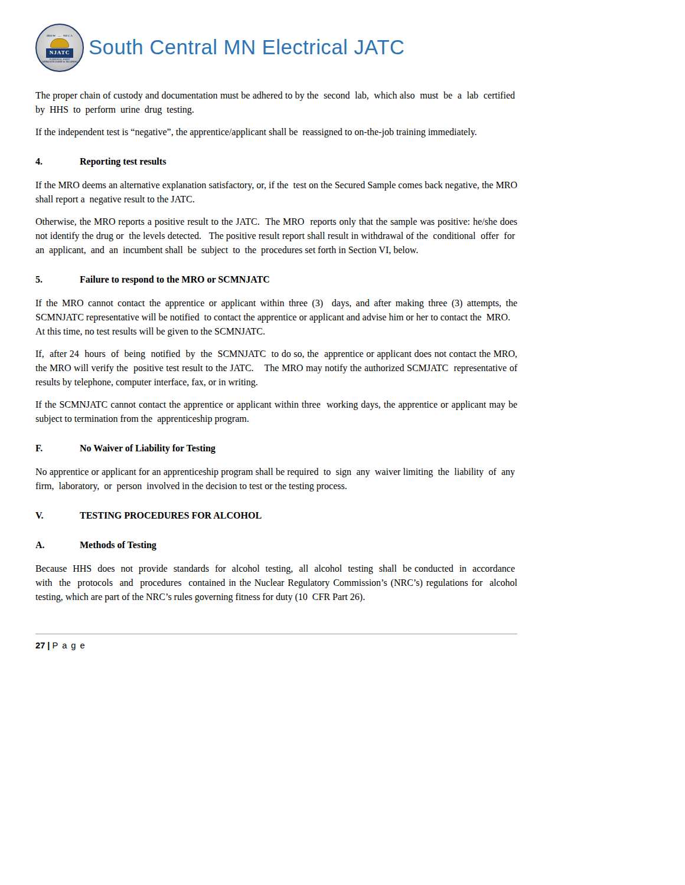IBEW — NECA
NJATC
NATIONAL JOINT
APPRENTICESHIP & TRAINING
South Central MN Electrical JATC
The proper chain of custody and documentation must be adhered to by the second lab, which also must be a lab certified by HHS to perform urine drug testing.
If the independent test is “negative”, the apprentice/applicant shall be reassigned to on-the-job training immediately.
4. Reporting test results
If the MRO deems an alternative explanation satisfactory, or, if the test on the Secured Sample comes back negative, the MRO shall report a negative result to the JATC.
Otherwise, the MRO reports a positive result to the JATC. The MRO reports only that the sample was positive: he/she does not identify the drug or the levels detected. The positive result report shall result in withdrawal of the conditional offer for an applicant, and an incumbent shall be subject to the procedures set forth in Section VI, below.
5. Failure to respond to the MRO or SCMNJATC
If the MRO cannot contact the apprentice or applicant within three (3) days, and after making three (3) attempts, the SCMNJATC representative will be notified to contact the apprentice or applicant and advise him or her to contact the MRO. At this time, no test results will be given to the SCMNJATC.
If, after 24 hours of being notified by the SCMNJATC to do so, the apprentice or applicant does not contact the MRO, the MRO will verify the positive test result to the JATC. The MRO may notify the authorized SCMJATC representative of results by telephone, computer interface, fax, or in writing.
If the SCMNJATC cannot contact the apprentice or applicant within three working days, the apprentice or applicant may be subject to termination from the apprenticeship program.
F. No Waiver of Liability for Testing
No apprentice or applicant for an apprenticeship program shall be required to sign any waiver limiting the liability of any firm, laboratory, or person involved in the decision to test or the testing process.
V. TESTING PROCEDURES FOR ALCOHOL
A. Methods of Testing
Because HHS does not provide standards for alcohol testing, all alcohol testing shall be conducted in accordance with the protocols and procedures contained in the Nuclear Regulatory Commission’s (NRC’s) regulations for alcohol testing, which are part of the NRC’s rules governing fitness for duty (10 CFR Part 26).
27 | P a g e